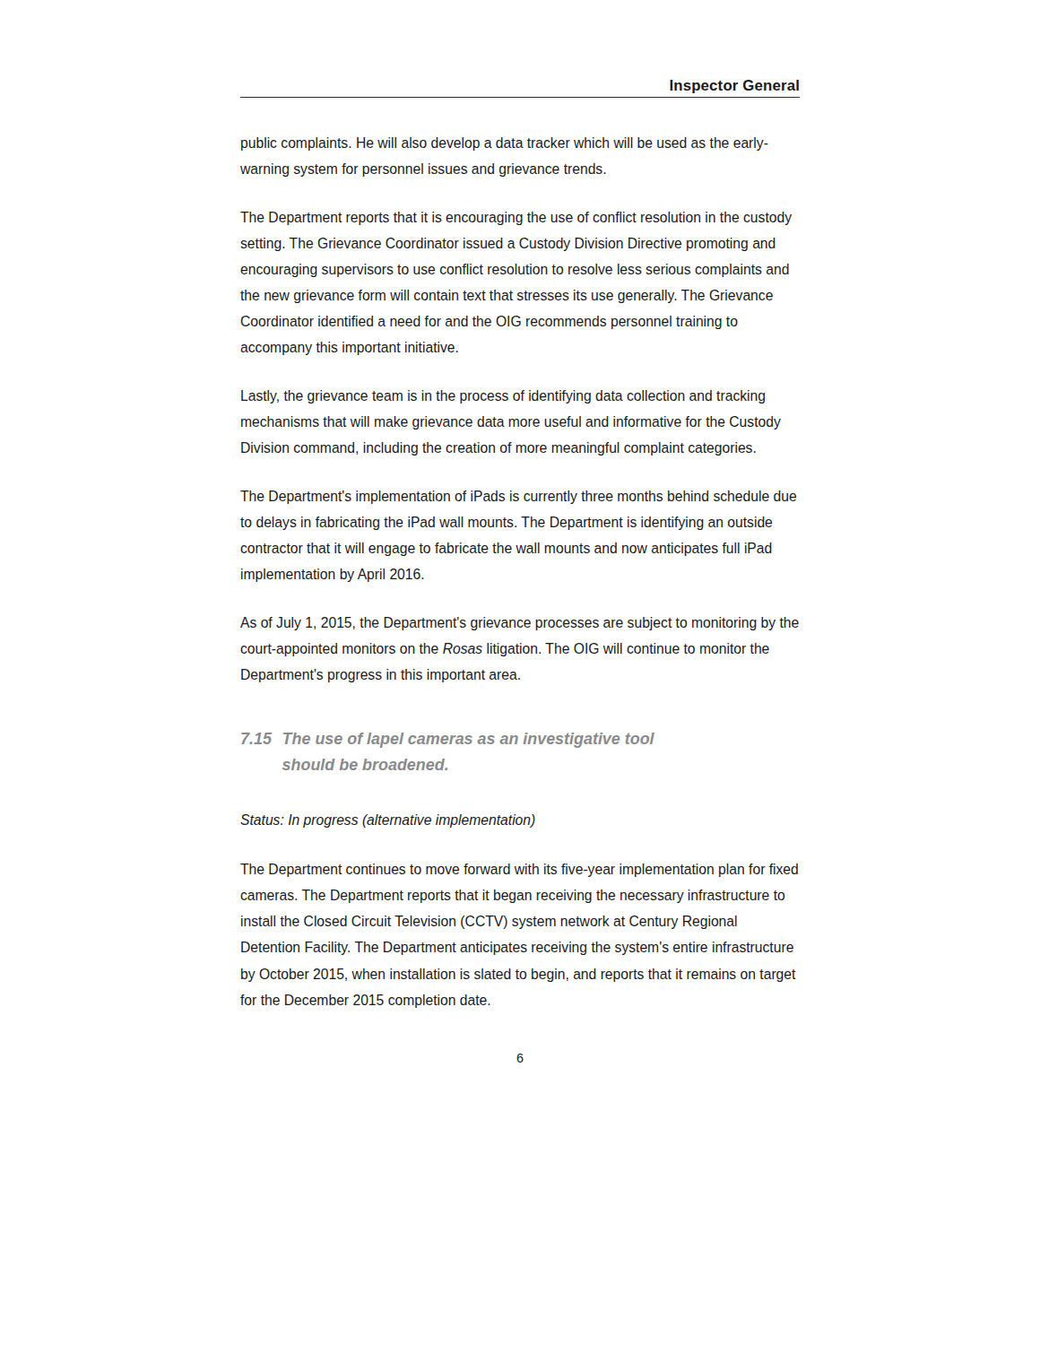Inspector General
public complaints. He will also develop a data tracker which will be used as the early-warning system for personnel issues and grievance trends.
The Department reports that it is encouraging the use of conflict resolution in the custody setting. The Grievance Coordinator issued a Custody Division Directive promoting and encouraging supervisors to use conflict resolution to resolve less serious complaints and the new grievance form will contain text that stresses its use generally. The Grievance Coordinator identified a need for and the OIG recommends personnel training to accompany this important initiative.
Lastly, the grievance team is in the process of identifying data collection and tracking mechanisms that will make grievance data more useful and informative for the Custody Division command, including the creation of more meaningful complaint categories.
The Department's implementation of iPads is currently three months behind schedule due to delays in fabricating the iPad wall mounts. The Department is identifying an outside contractor that it will engage to fabricate the wall mounts and now anticipates full iPad implementation by April 2016.
As of July 1, 2015, the Department's grievance processes are subject to monitoring by the court-appointed monitors on the Rosas litigation. The OIG will continue to monitor the Department's progress in this important area.
7.15 The use of lapel cameras as an investigative tool should be broadened.
Status: In progress (alternative implementation)
The Department continues to move forward with its five-year implementation plan for fixed cameras. The Department reports that it began receiving the necessary infrastructure to install the Closed Circuit Television (CCTV) system network at Century Regional Detention Facility. The Department anticipates receiving the system's entire infrastructure by October 2015, when installation is slated to begin, and reports that it remains on target for the December 2015 completion date.
6